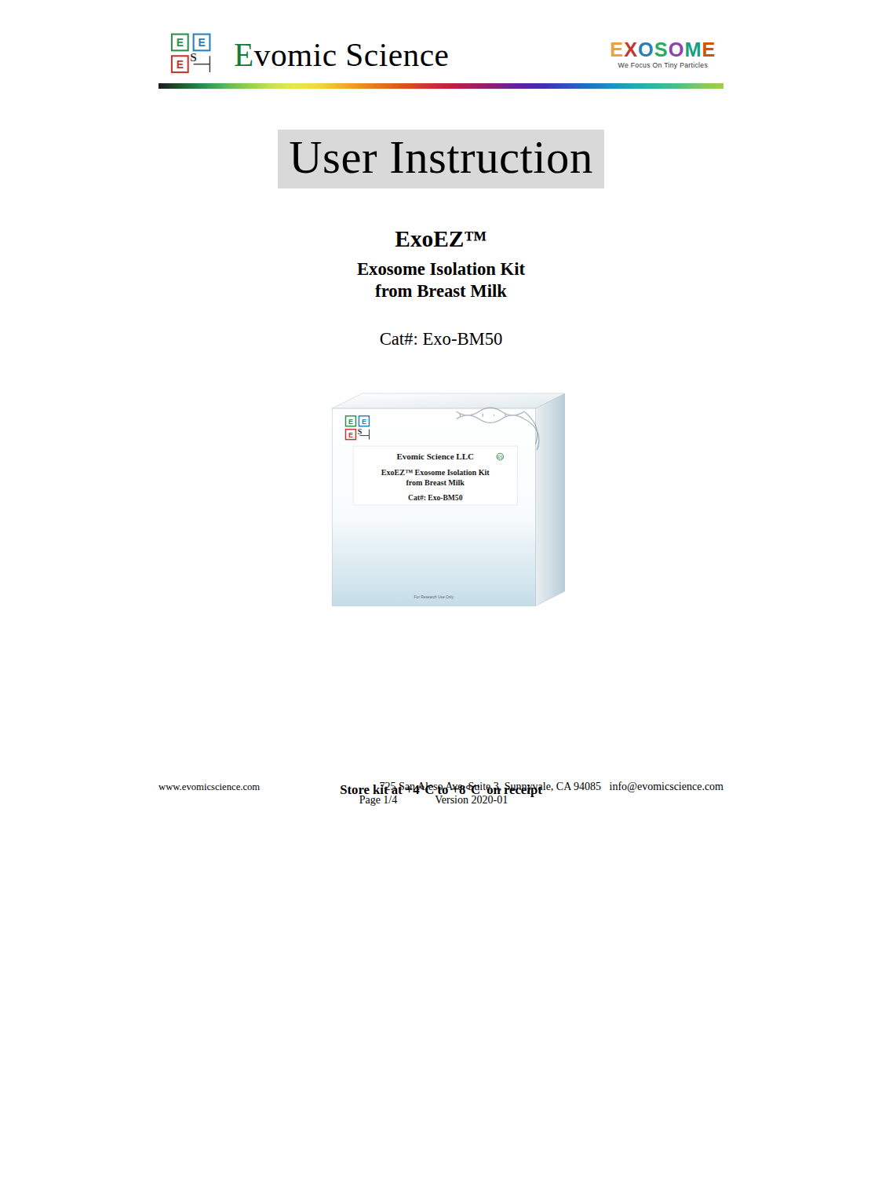E E E S
Evomic Science
EXOSOME
We Focus On Tiny Particles
User Instruction
ExoEZ™
Exosome Isolation Kit
from Breast Milk
Cat#: Exo-BM50
E E E S Evomic Science LLC ES ExoEZ™ Exosome Isolation Kit from Breast Milk Cat#: Exo-BM50 For Research Use Only
Store kit at +4°C to +8°C on receipt
www.evomicscience.com 725 San Aleso Ave. Suite 3, Sunnyvale, CA 94085 info@evomicscience.com
Page 1/4 Version 2020-01